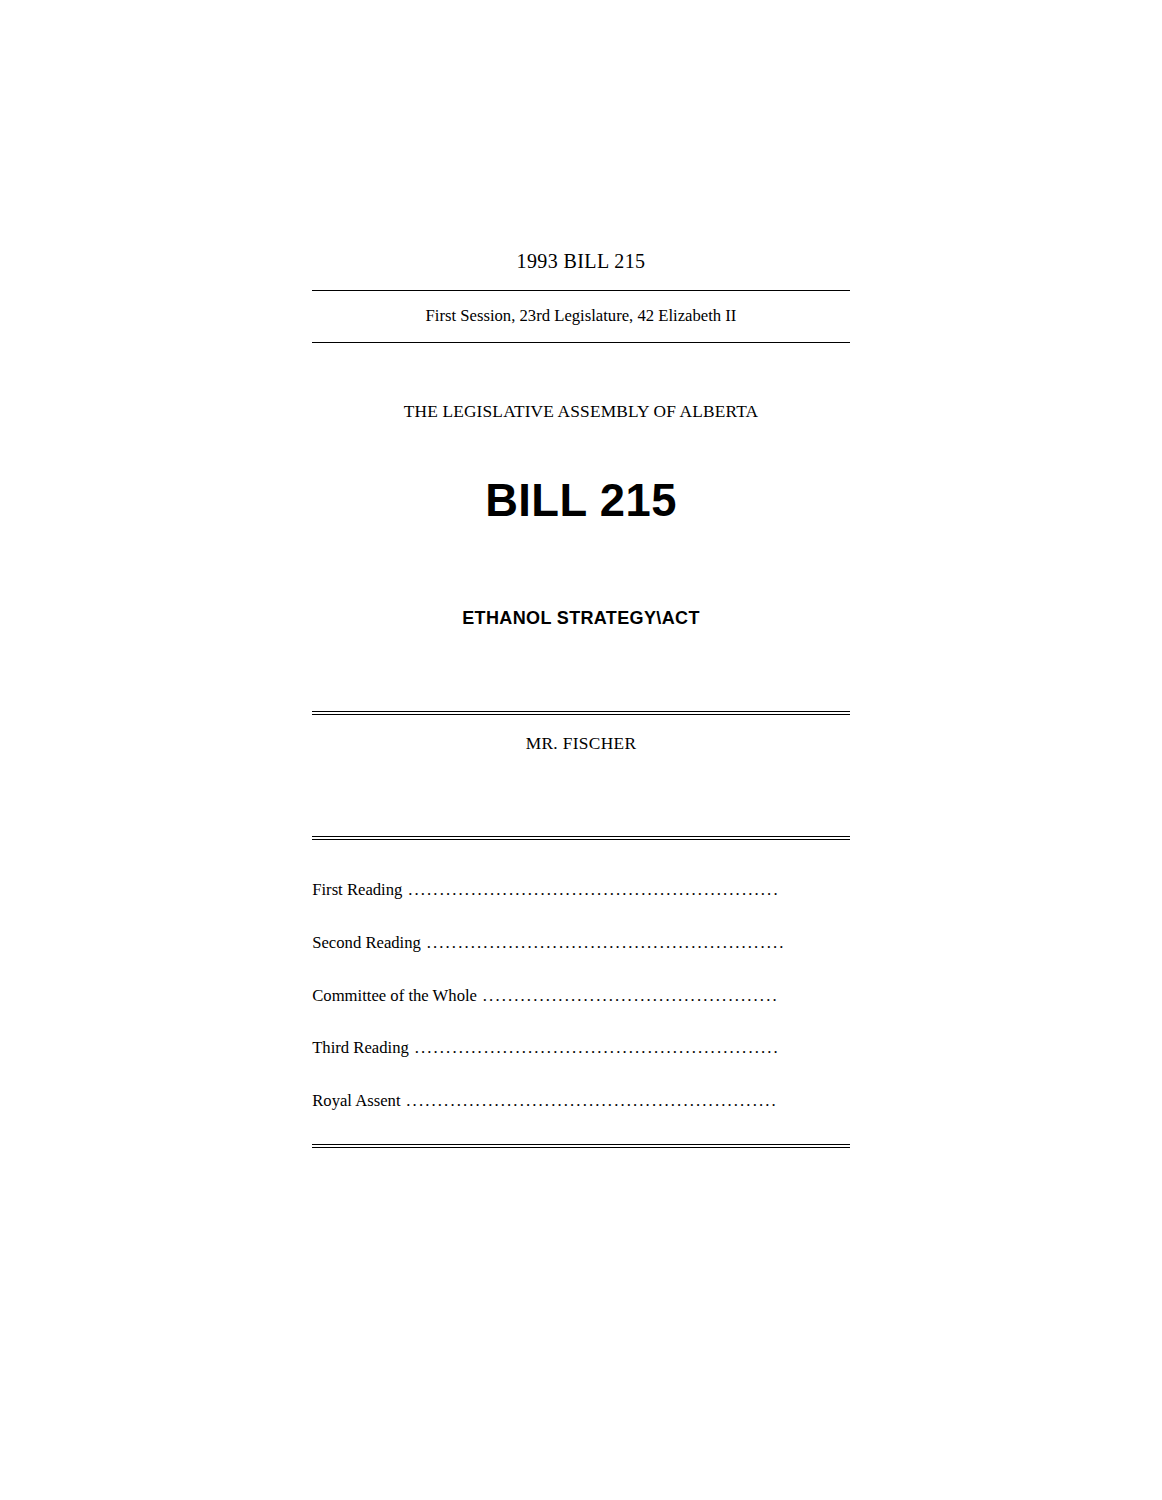1993 BILL 215
First Session, 23rd Legislature, 42 Elizabeth II
THE LEGISLATIVE ASSEMBLY OF ALBERTA
BILL 215
ETHANOL STRATEGY\ACT
MR. FISCHER
First Reading ...........................................................
Second Reading .........................................................
Committee of the Whole ...............................................
Third Reading ..........................................................
Royal Assent ...........................................................